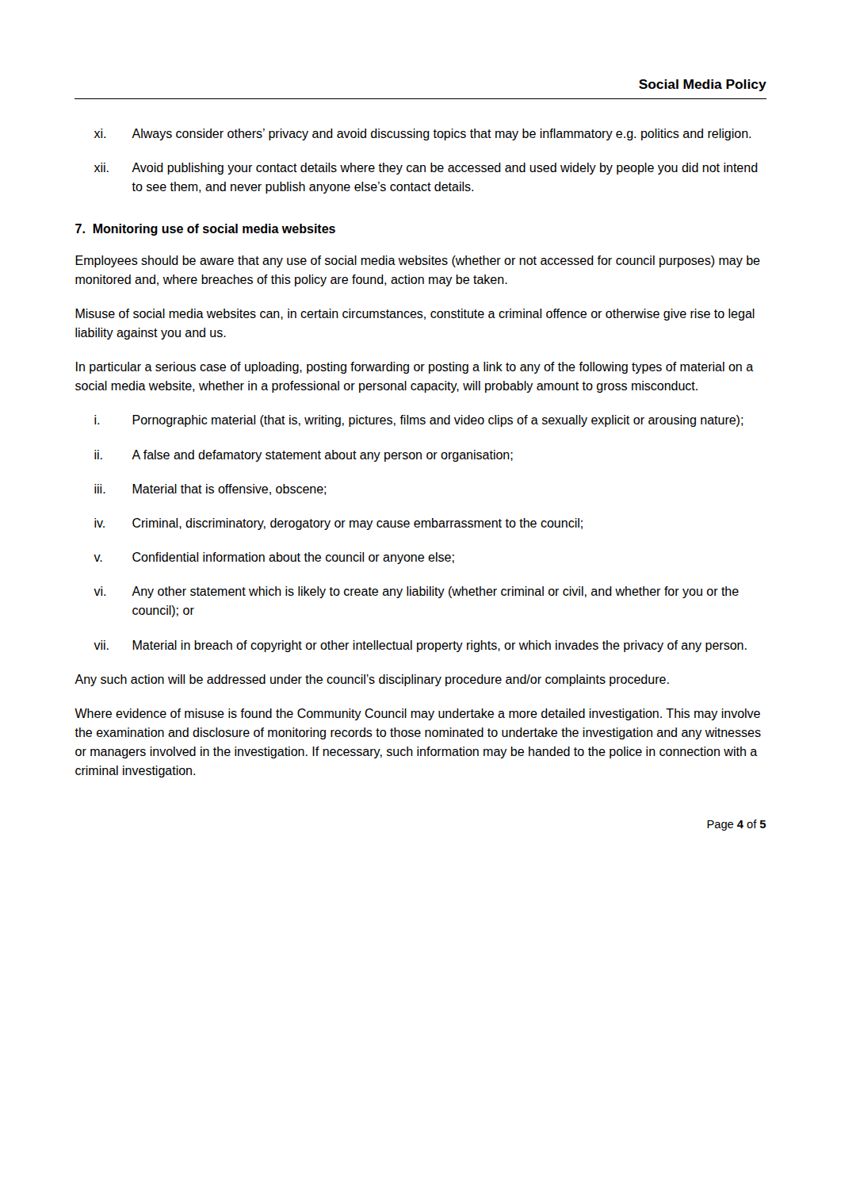Social Media Policy
xi. Always consider others’ privacy and avoid discussing topics that may be inflammatory e.g. politics and religion.
xii. Avoid publishing your contact details where they can be accessed and used widely by people you did not intend to see them, and never publish anyone else’s contact details.
7. Monitoring use of social media websites
Employees should be aware that any use of social media websites (whether or not accessed for council purposes) may be monitored and, where breaches of this policy are found, action may be taken.
Misuse of social media websites can, in certain circumstances, constitute a criminal offence or otherwise give rise to legal liability against you and us.
In particular a serious case of uploading, posting forwarding or posting a link to any of the following types of material on a social media website, whether in a professional or personal capacity, will probably amount to gross misconduct.
i. Pornographic material (that is, writing, pictures, films and video clips of a sexually explicit or arousing nature);
ii. A false and defamatory statement about any person or organisation;
iii. Material that is offensive, obscene;
iv. Criminal, discriminatory, derogatory or may cause embarrassment to the council;
v. Confidential information about the council or anyone else;
vi. Any other statement which is likely to create any liability (whether criminal or civil, and whether for you or the council); or
vii. Material in breach of copyright or other intellectual property rights, or which invades the privacy of any person.
Any such action will be addressed under the council’s disciplinary procedure and/or complaints procedure.
Where evidence of misuse is found the Community Council may undertake a more detailed investigation. This may involve the examination and disclosure of monitoring records to those nominated to undertake the investigation and any witnesses or managers involved in the investigation. If necessary, such information may be handed to the police in connection with a criminal investigation.
Page 4 of 5